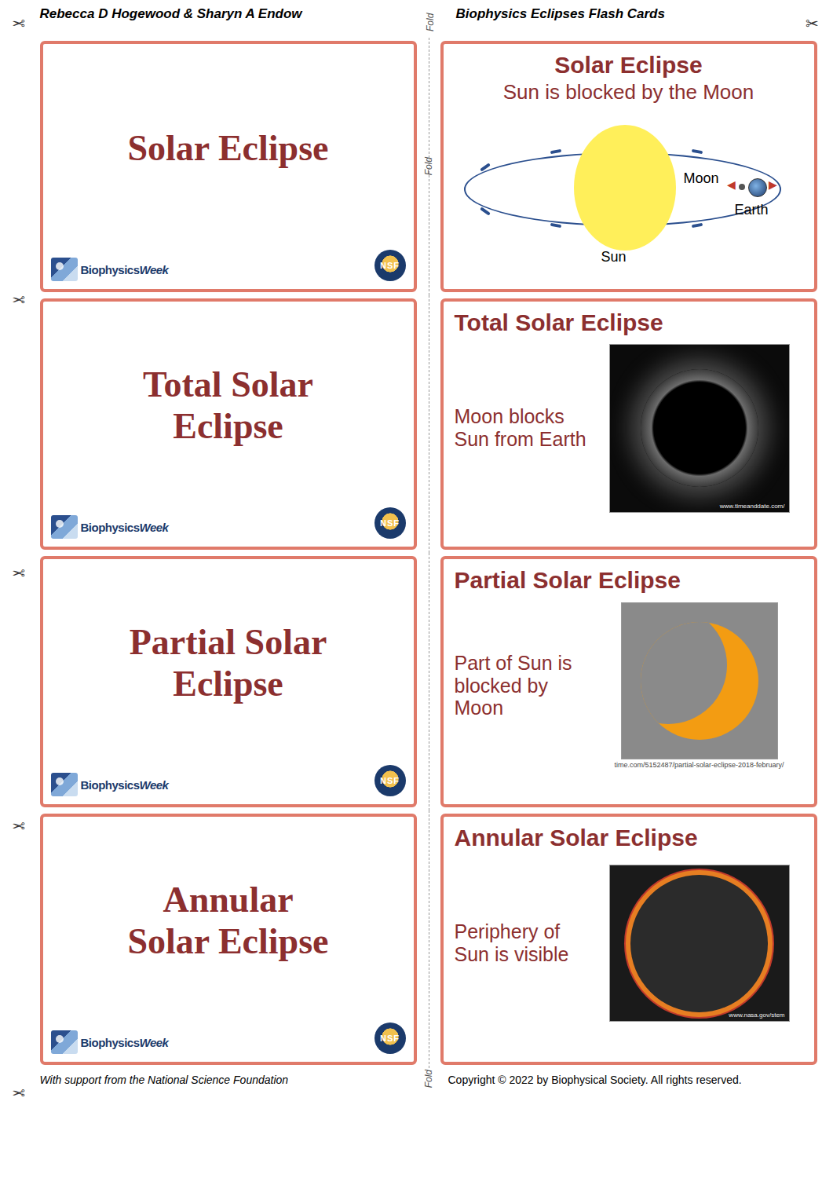Rebecca D Hogewood & Sharyn A Endow
Fold
Biophysics Eclipses Flash Cards
✂
✂
✂
✂
✂
✂
Solar Eclipse
Biophysics Week
NSF
Fold
Solar Eclipse
Sun is blocked by the Moon
◀
▶
Sun
Moon
Earth
Total Solar
Eclipse
Biophysics Week
NSF
Total Solar Eclipse
Moon blocks Sun from Earth
www.timeanddate.com/
Partial Solar
Eclipse
Biophysics Week
NSF
Partial Solar Eclipse
Part of Sun is blocked by Moon
time.com/5152487/partial-solar-eclipse-2018-february/
Annular
Solar Eclipse
Biophysics Week
NSF
Annular Solar Eclipse
Periphery of Sun is visible
www.nasa.gov/stem
With support from the National Science Foundation
Fold
Copyright © 2022 by Biophysical Society. All rights reserved.